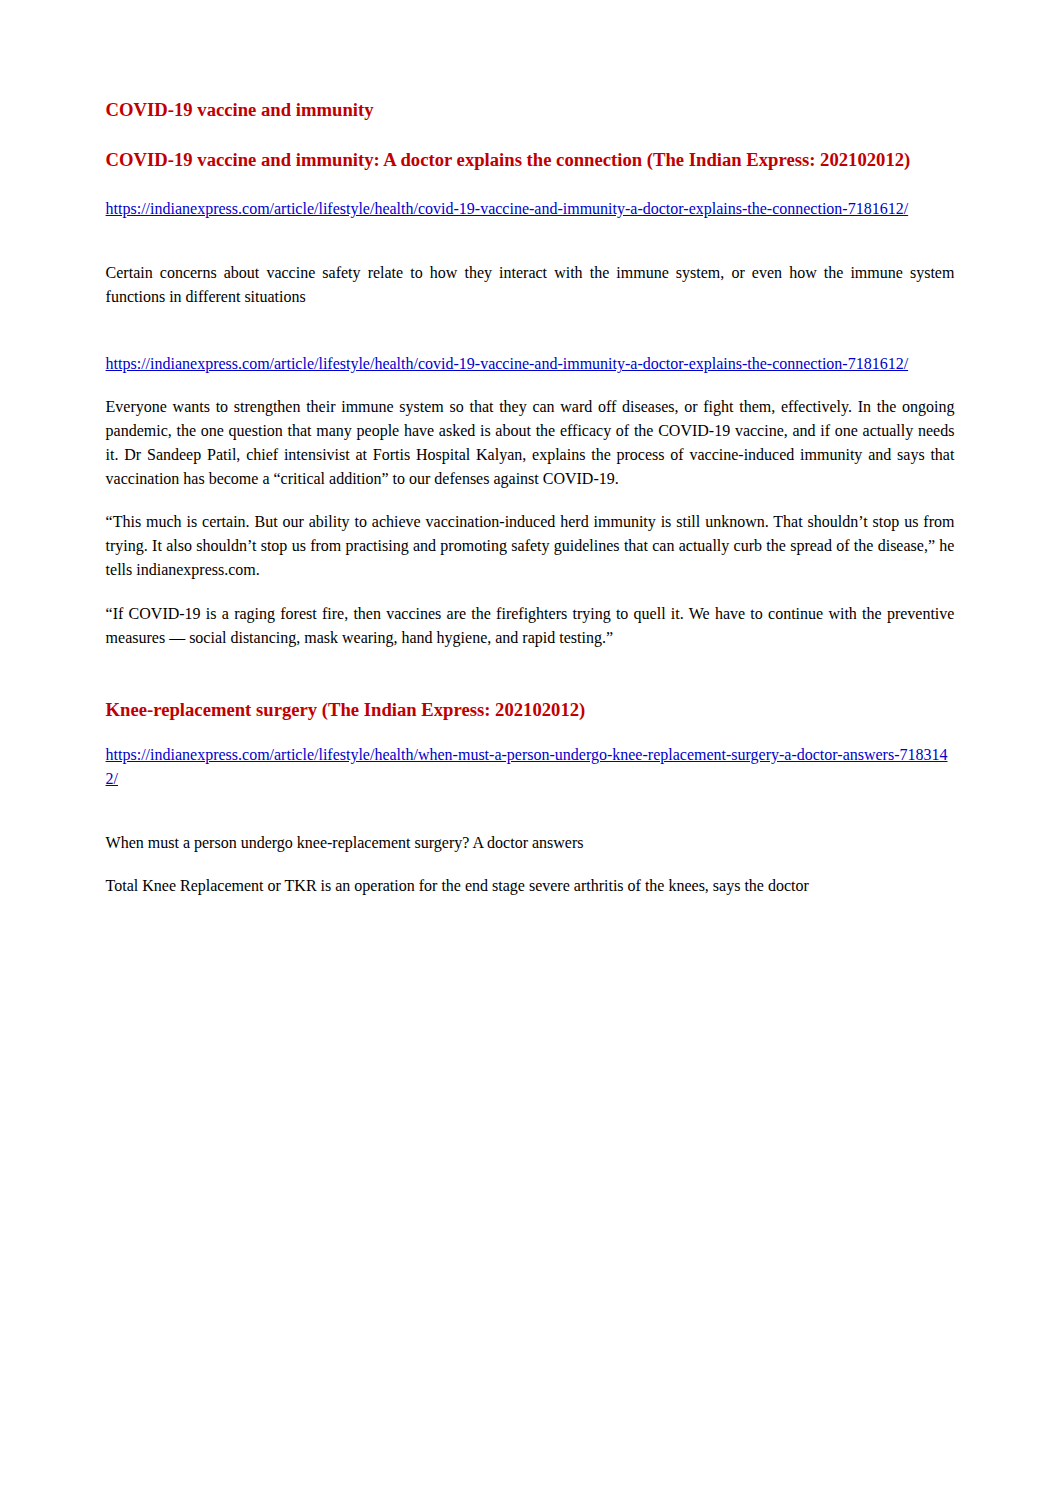COVID-19 vaccine and immunity
COVID-19 vaccine and immunity: A doctor explains the connection (The Indian Express: 202102012)
https://indianexpress.com/article/lifestyle/health/covid-19-vaccine-and-immunity-a-doctor-explains-the-connection-7181612/
Certain concerns about vaccine safety relate to how they interact with the immune system, or even how the immune system functions in different situations
https://indianexpress.com/article/lifestyle/health/covid-19-vaccine-and-immunity-a-doctor-explains-the-connection-7181612/
Everyone wants to strengthen their immune system so that they can ward off diseases, or fight them, effectively. In the ongoing pandemic, the one question that many people have asked is about the efficacy of the COVID-19 vaccine, and if one actually needs it. Dr Sandeep Patil, chief intensivist at Fortis Hospital Kalyan, explains the process of vaccine-induced immunity and says that vaccination has become a “critical addition” to our defenses against COVID-19.
“This much is certain. But our ability to achieve vaccination-induced herd immunity is still unknown. That shouldn’t stop us from trying. It also shouldn’t stop us from practising and promoting safety guidelines that can actually curb the spread of the disease,” he tells indianexpress.com.
“If COVID-19 is a raging forest fire, then vaccines are the firefighters trying to quell it. We have to continue with the preventive measures — social distancing, mask wearing, hand hygiene, and rapid testing.”
Knee-replacement surgery (The Indian Express: 202102012)
https://indianexpress.com/article/lifestyle/health/when-must-a-person-undergo-knee-replacement-surgery-a-doctor-answers-7183142/
When must a person undergo knee-replacement surgery? A doctor answers
Total Knee Replacement or TKR is an operation for the end stage severe arthritis of the knees, says the doctor